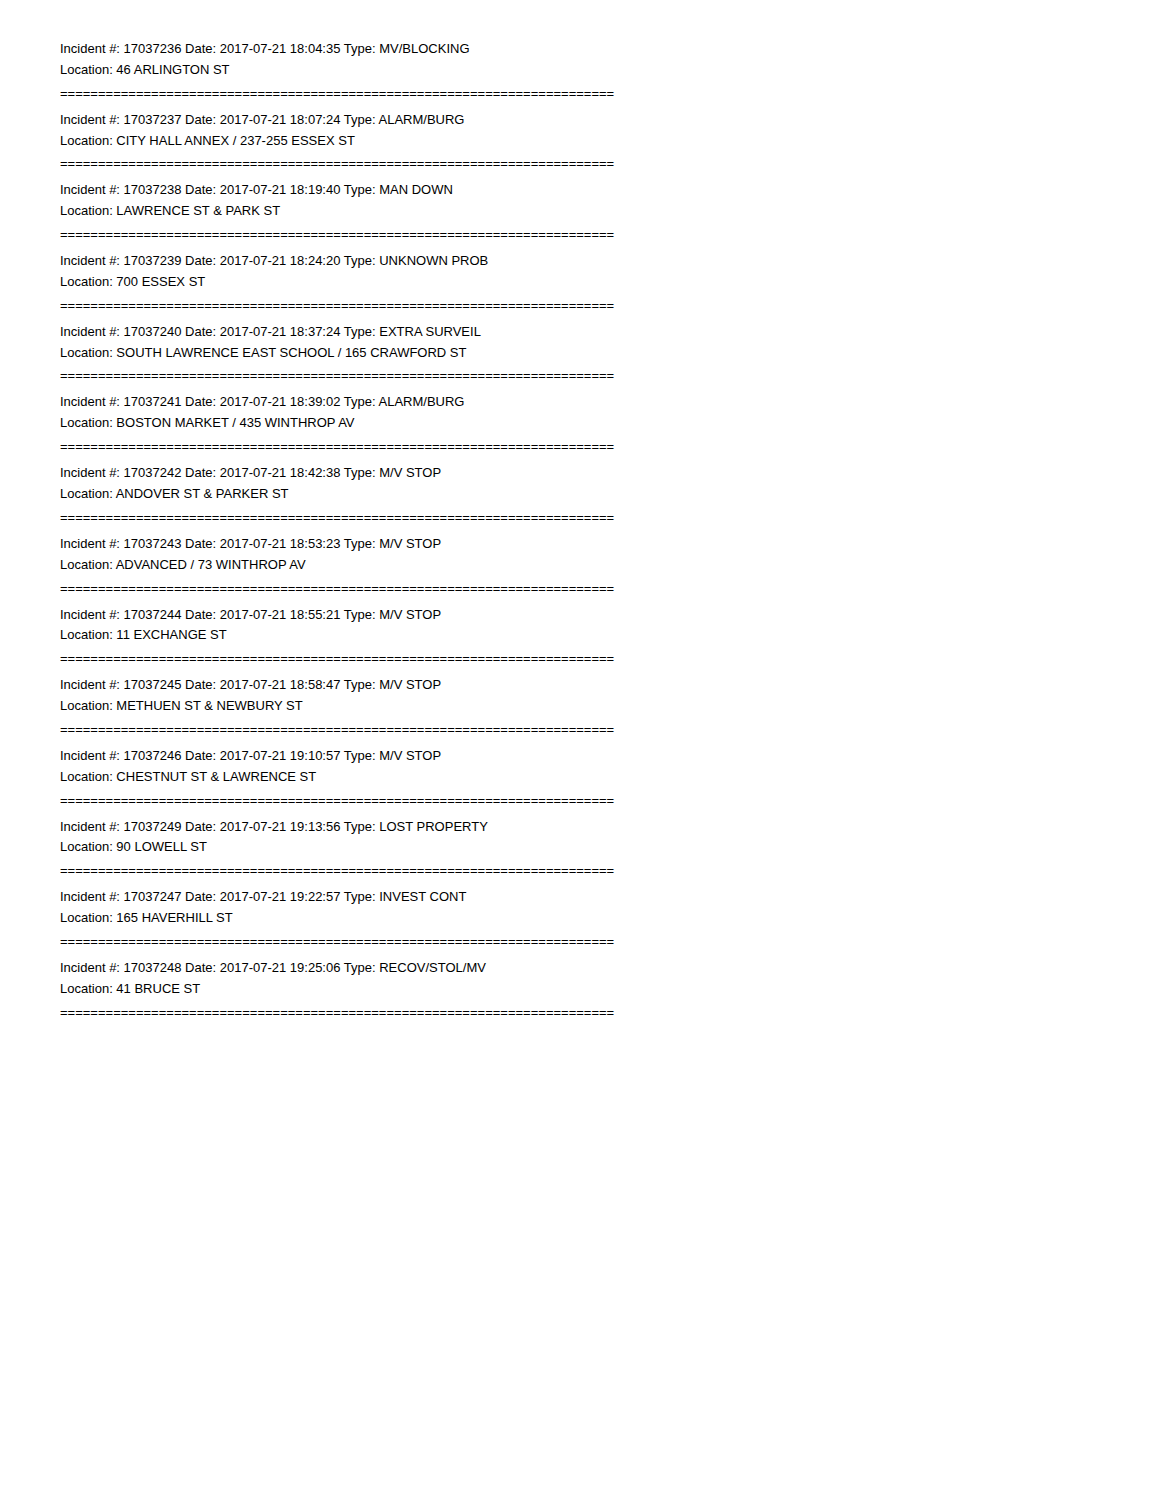Incident #: 17037236 Date: 2017-07-21 18:04:35 Type: MV/BLOCKING
Location: 46 ARLINGTON ST
=========================================================================
Incident #: 17037237 Date: 2017-07-21 18:07:24 Type: ALARM/BURG
Location: CITY HALL ANNEX / 237-255 ESSEX ST
=========================================================================
Incident #: 17037238 Date: 2017-07-21 18:19:40 Type: MAN DOWN
Location: LAWRENCE ST & PARK ST
=========================================================================
Incident #: 17037239 Date: 2017-07-21 18:24:20 Type: UNKNOWN PROB
Location: 700 ESSEX ST
=========================================================================
Incident #: 17037240 Date: 2017-07-21 18:37:24 Type: EXTRA SURVEIL
Location: SOUTH LAWRENCE EAST SCHOOL / 165 CRAWFORD ST
=========================================================================
Incident #: 17037241 Date: 2017-07-21 18:39:02 Type: ALARM/BURG
Location: BOSTON MARKET / 435 WINTHROP AV
=========================================================================
Incident #: 17037242 Date: 2017-07-21 18:42:38 Type: M/V STOP
Location: ANDOVER ST & PARKER ST
=========================================================================
Incident #: 17037243 Date: 2017-07-21 18:53:23 Type: M/V STOP
Location: ADVANCED / 73 WINTHROP AV
=========================================================================
Incident #: 17037244 Date: 2017-07-21 18:55:21 Type: M/V STOP
Location: 11 EXCHANGE ST
=========================================================================
Incident #: 17037245 Date: 2017-07-21 18:58:47 Type: M/V STOP
Location: METHUEN ST & NEWBURY ST
=========================================================================
Incident #: 17037246 Date: 2017-07-21 19:10:57 Type: M/V STOP
Location: CHESTNUT ST & LAWRENCE ST
=========================================================================
Incident #: 17037249 Date: 2017-07-21 19:13:56 Type: LOST PROPERTY
Location: 90 LOWELL ST
=========================================================================
Incident #: 17037247 Date: 2017-07-21 19:22:57 Type: INVEST CONT
Location: 165 HAVERHILL ST
=========================================================================
Incident #: 17037248 Date: 2017-07-21 19:25:06 Type: RECOV/STOL/MV
Location: 41 BRUCE ST
=========================================================================